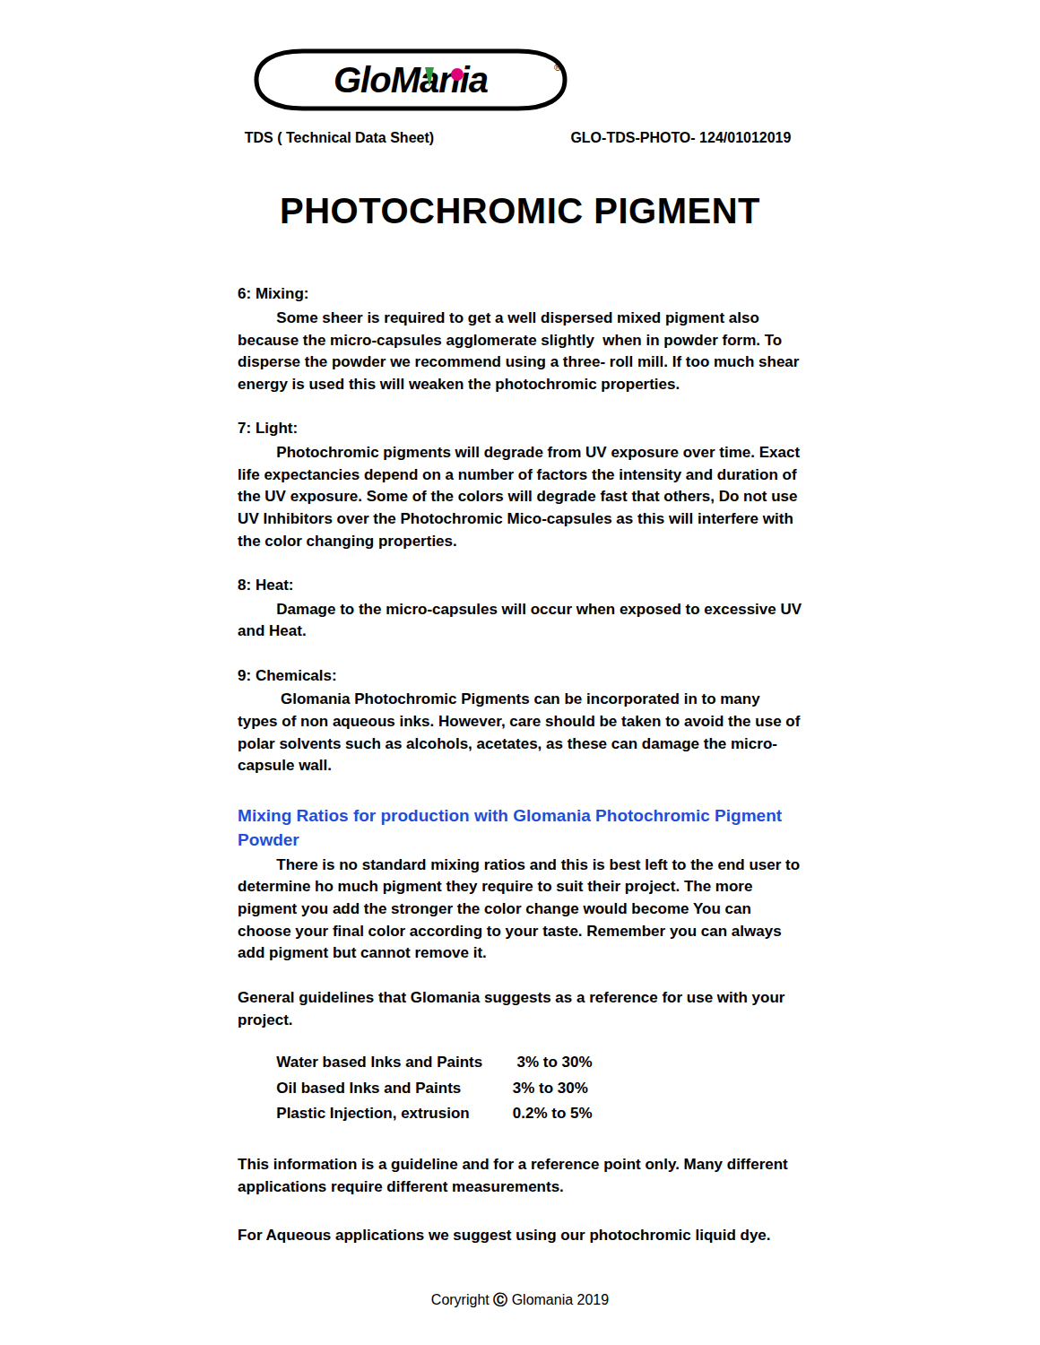GloMania GloMania ®
TDS ( Technical Data Sheet) GLO-TDS-PHOTO- 124/01012019
PHOTOCHROMIC PIGMENT
6: Mixing:
Some sheer is required to get a well dispersed mixed pigment also because the micro-capsules agglomerate slightly when in powder form. To disperse the powder we recommend using a three- roll mill. If too much shear energy is used this will weaken the photochromic properties.
7: Light:
Photochromic pigments will degrade from UV exposure over time. Exact life expectancies depend on a number of factors the intensity and duration of the UV exposure. Some of the colors will degrade fast that others, Do not use UV Inhibitors over the Photochromic Mico-capsules as this will interfere with the color changing properties.
8: Heat:
Damage to the micro-capsules will occur when exposed to excessive UV and Heat.
9: Chemicals:
Glomania Photochromic Pigments can be incorporated in to many types of non aqueous inks. However, care should be taken to avoid the use of polar solvents such as alcohols, acetates, as these can damage the micro-capsule wall.
Mixing Ratios for production with Glomania Photochromic Pigment Powder
There is no standard mixing ratios and this is best left to the end user to determine ho much pigment they require to suit their project. The more pigment you add the stronger the color change would become You can choose your final color according to your taste. Remember you can always add pigment but cannot remove it.
General guidelines that Glomania suggests as a reference for use with your project.
| Water based Inks and Paints | 3% to 30% |
| Oil based Inks and Paints | 3% to 30% |
| Plastic Injection, extrusion | 0.2% to 5% |
This information is a guideline and for a reference point only. Many different applications require different measurements.
For Aqueous applications we suggest using our photochromic liquid dye.
Coryright Ⓒ Glomania 2019